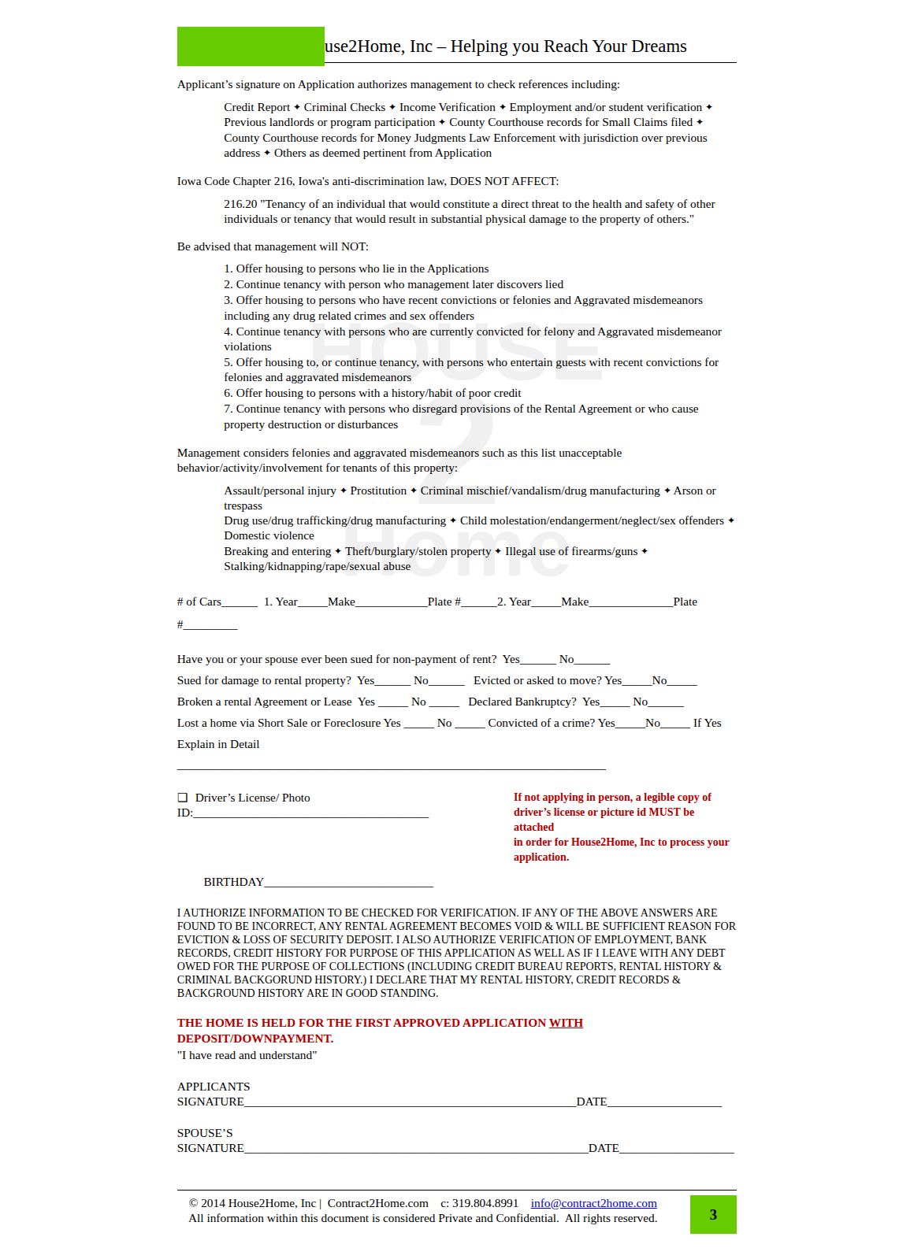HOUSE
2
Home
House2Home, Inc – Helping you Reach Your Dreams
Applicant’s signature on Application authorizes management to check references including:
Credit Report ✦ Criminal Checks ✦ Income Verification ✦ Employment and/or student verification ✦ Previous landlords or program participation ✦ County Courthouse records for Small Claims filed ✦ County Courthouse records for Money Judgments Law Enforcement with jurisdiction over previous address ✦ Others as deemed pertinent from Application
Iowa Code Chapter 216, Iowa's anti-discrimination law, DOES NOT AFFECT:
216.20 "Tenancy of an individual that would constitute a direct threat to the health and safety of other individuals or tenancy that would result in substantial physical damage to the property of others."
Be advised that management will NOT:
1. Offer housing to persons who lie in the Applications
2. Continue tenancy with person who management later discovers lied
3. Offer housing to persons who have recent convictions or felonies and Aggravated misdemeanors including any drug related crimes and sex offenders
4. Continue tenancy with persons who are currently convicted for felony and Aggravated misdemeanor violations
5. Offer housing to, or continue tenancy, with persons who entertain guests with recent convictions for felonies and aggravated misdemeanors
6. Offer housing to persons with a history/habit of poor credit
7. Continue tenancy with persons who disregard provisions of the Rental Agreement or who cause property destruction or disturbances
Management considers felonies and aggravated misdemeanors such as this list unacceptable behavior/activity/involvement for tenants of this property:
Assault/personal injury ✦ Prostitution ✦ Criminal mischief/vandalism/drug manufacturing ✦ Arson or trespass
Drug use/drug trafficking/drug manufacturing ✦ Child molestation/endangerment/neglect/sex offenders ✦ Domestic violence
Breaking and entering ✦ Theft/burglary/stolen property ✦ Illegal use of firearms/guns ✦ Stalking/kidnapping/rape/sexual abuse
# of Cars______ 1. Year_____Make____________Plate #______2. Year_____Make______________Plate #_________
Have you or your spouse ever been sued for non-payment of rent? Yes______ No______
Sued for damage to rental property? Yes______ No______ Evicted or asked to move? Yes_____No_____
Broken a rental Agreement or Lease Yes _____ No _____ Declared Bankruptcy? Yes_____ No______
Lost a home via Short Sale or Foreclosure Yes _____ No _____ Convicted of a crime? Yes_____No_____ If Yes Explain in Detail
_______________________________________________________________________
❑ Driver’s License/ Photo ID:_______________________________________
If not applying in person, a legible copy of
driver’s license or picture id MUST be attached
in order for House2Home, Inc to process your application.
BIRTHDAY____________________________
I authorize information to be checked for verification. If any of the above answers are found to be incorrect, any rental agreement becomes void & will be sufficient reason for eviction & loss of security deposit. I also authorize verification of employment, bank records, credit history for purpose of this application as well as if I leave with any debt owed for the purpose of collections (including credit bureau reports, rental history & criminal backgorund history.) I declare that my rental history, credit records & background history are in good standing.
THE HOME IS HELD FOR THE FIRST APPROVED APPLICATION WITH DEPOSIT/DOWNPAYMENT.
"I have read and understand"
APPLICANTS SIGNATURE_______________________________________________________DATE___________________
SPOUSE’S SIGNATURE_________________________________________________________DATE___________________
3
© 2014 House2Home, Inc | Contract2Home.com c: 319.804.8991 info@contract2home.com
All information within this document is considered Private and Confidential. All rights reserved.